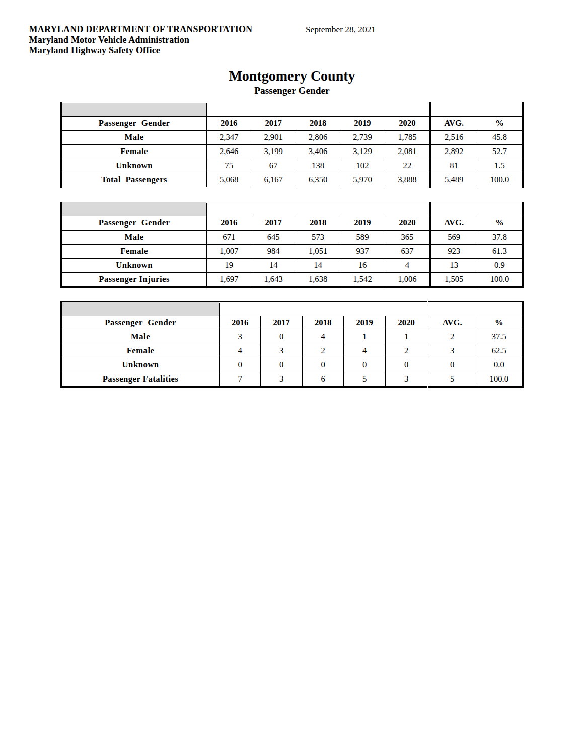MARYLAND DEPARTMENT OF TRANSPORTATION September 28, 2021
Maryland Motor Vehicle Administration
Maryland Highway Safety Office
Montgomery County
Passenger Gender
| Passenger Gender | 2016 | 2017 | 2018 | 2019 | 2020 | AVG. | % |
| --- | --- | --- | --- | --- | --- | --- | --- |
| Male | 2,347 | 2,901 | 2,806 | 2,739 | 1,785 | 2,516 | 45.8 |
| Female | 2,646 | 3,199 | 3,406 | 3,129 | 2,081 | 2,892 | 52.7 |
| Unknown | 75 | 67 | 138 | 102 | 22 | 81 | 1.5 |
| Total Passengers | 5,068 | 6,167 | 6,350 | 5,970 | 3,888 | 5,489 | 100.0 |
| Passenger Gender | 2016 | 2017 | 2018 | 2019 | 2020 | AVG. | % |
| --- | --- | --- | --- | --- | --- | --- | --- |
| Male | 671 | 645 | 573 | 589 | 365 | 569 | 37.8 |
| Female | 1,007 | 984 | 1,051 | 937 | 637 | 923 | 61.3 |
| Unknown | 19 | 14 | 14 | 16 | 4 | 13 | 0.9 |
| Passenger Injuries | 1,697 | 1,643 | 1,638 | 1,542 | 1,006 | 1,505 | 100.0 |
| Passenger Gender | 2016 | 2017 | 2018 | 2019 | 2020 | AVG. | % |
| --- | --- | --- | --- | --- | --- | --- | --- |
| Male | 3 | 0 | 4 | 1 | 1 | 2 | 37.5 |
| Female | 4 | 3 | 2 | 4 | 2 | 3 | 62.5 |
| Unknown | 0 | 0 | 0 | 0 | 0 | 0 | 0.0 |
| Passenger Fatalities | 7 | 3 | 6 | 5 | 3 | 5 | 100.0 |